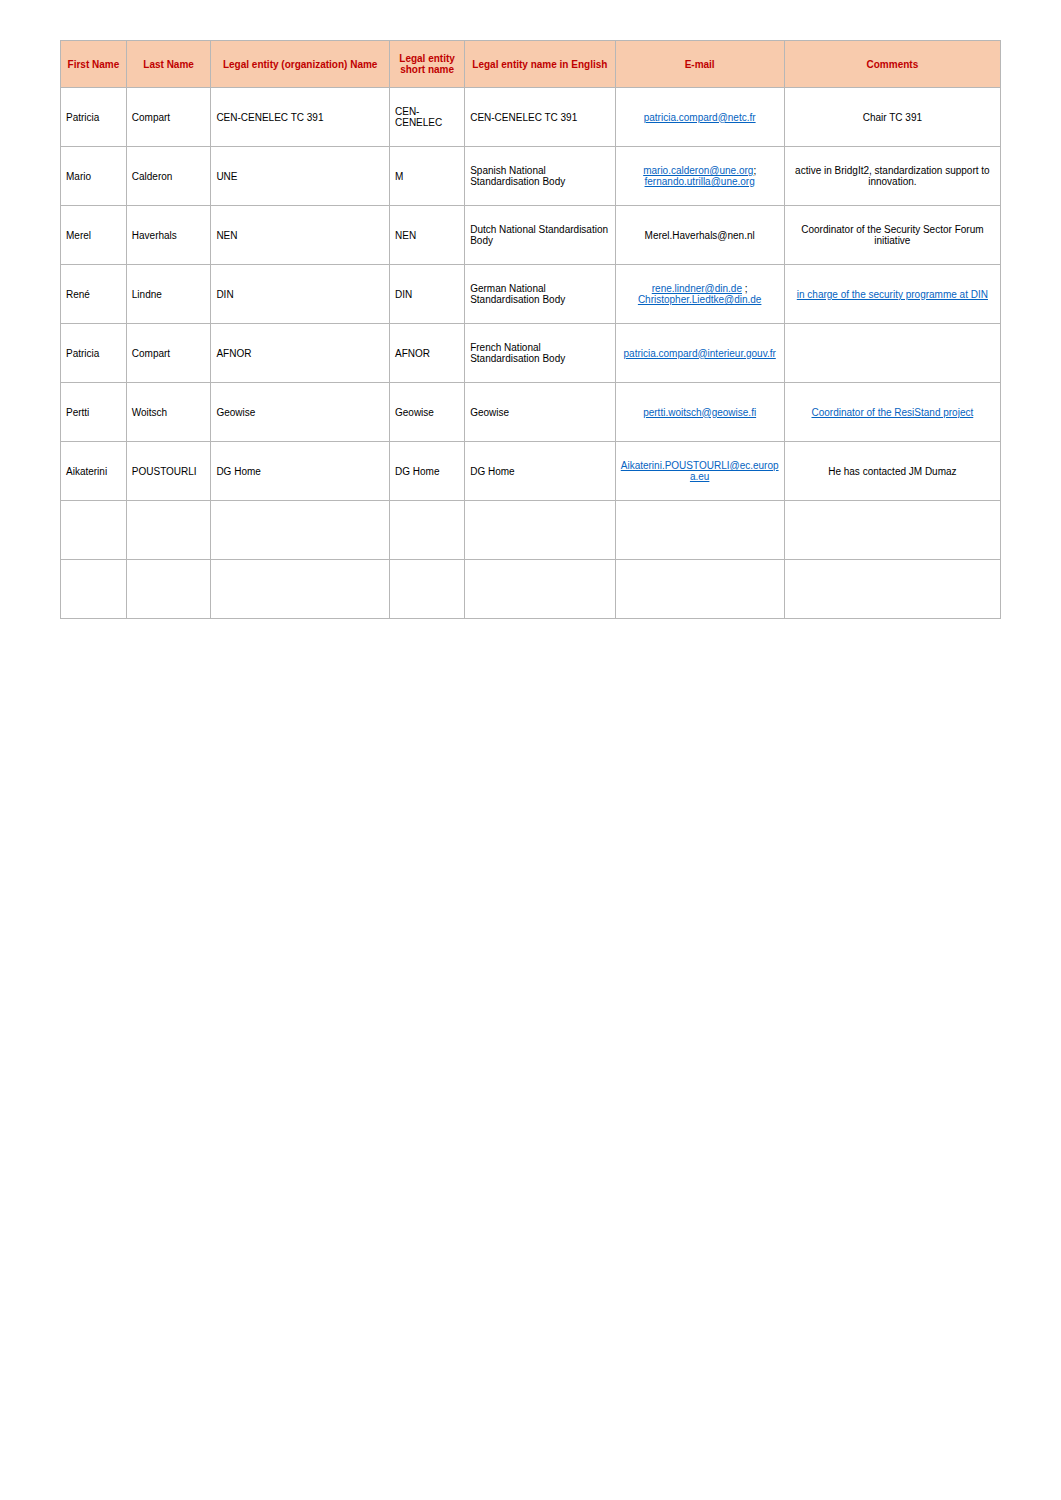| First Name | Last Name | Legal entity (organization) Name | Legal entity short name | Legal entity name in English | E-mail | Comments |
| --- | --- | --- | --- | --- | --- | --- |
| Patricia | Compart | CEN-CENELEC TC 391 | CEN-CENELEC | CEN-CENELEC TC 391 | patricia.compard@netc.fr | Chair TC 391 |
| Mario | Calderon | UNE | M | Spanish National Standardisation Body | mario.calderon@une.org ; fernando.utrilla@une.org | active in BridgIt2, standardization support to innovation. |
| Merel | Haverhals | NEN | NEN | Dutch National Standardisation Body | Merel.Haverhals@nen.nl | Coordinator of the Security Sector Forum initiative |
| René | Lindne | DIN | DIN | German National Standardisation Body | rene.lindner@din.de ; Christopher.Liedtke@din.de | in charge of the security programme at DIN |
| Patricia | Compart | AFNOR | AFNOR | French National Standardisation Body | patricia.compard@interieur.gouv.fr | |
| Pertti | Woitsch | Geowise | Geowise | Geowise | pertti.woitsch@geowise.fi | Coordinator of the ResiStand project |
| Aikaterini | POUSTOURLI | DG Home | DG Home | DG Home | Aikaterini.POUSTOURLI@ec.europa.eu | He has contacted JM Dumaz |